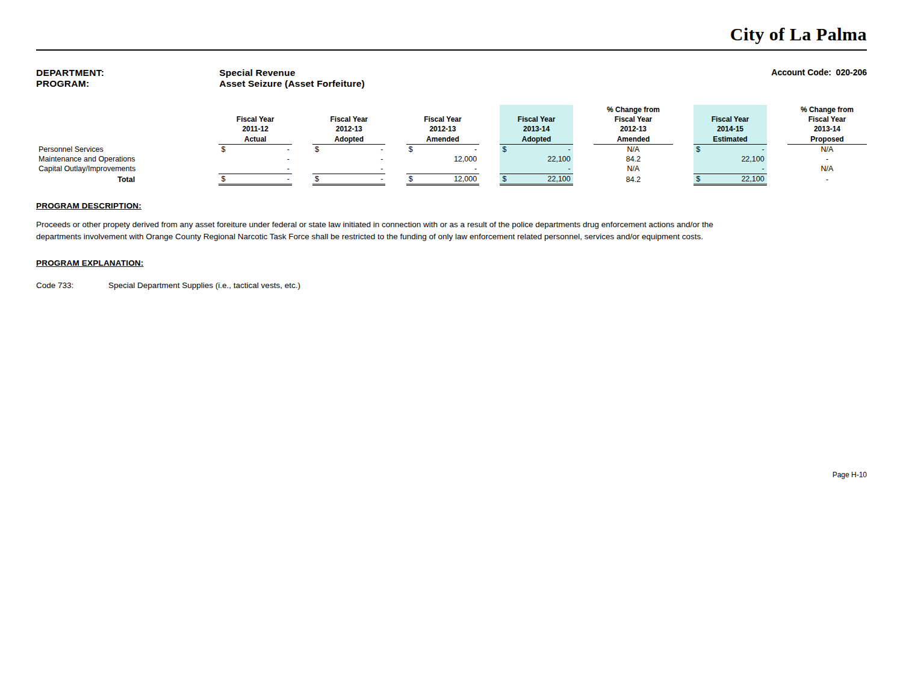City of La Palma
| DEPARTMENT: | Special Revenue | Account Code: 020-206 |
| PROGRAM: | Asset Seizure (Asset Forfeiture) | |
| | | | | | | | | | % Change from | | | | % Change from |
| --- | --- | --- | --- | --- | --- | --- | --- | --- | --- | --- | --- | --- | --- |
| | Fiscal Year | | Fiscal Year | | Fiscal Year | | Fiscal Year | | Fiscal Year | | Fiscal Year | | Fiscal Year |
| | 2011-12 | | 2012-13 | | 2012-13 | | 2013-14 | | 2012-13 | | 2014-15 | | 2013-14 |
| | Actual | | Adopted | | Amended | | Adopted | | Amended | | Estimated | | Proposed |
| Personnel Services | $ | - | | $ | - | | $ | - | | $ | - | | N/A | | $ | - | | N/A |
| Maintenance and Operations | | - | | | - | | | 12,000 | | | 22,100 | | 84.2 | | | 22,100 | | - |
| Capital Outlay/Improvements | | - | | | - | | | - | | | - | | N/A | | | - | | N/A |
| Total | $ | - | | $ | - | | $ | 12,000 | | $ | 22,100 | | 84.2 | | $ | 22,100 | | - |
PROGRAM DESCRIPTION:
Proceeds or other propety derived from any asset foreiture under federal or state law initiated in connection with or as a result of the police departments drug enforcement actions and/or the departments involvement with Orange County Regional Narcotic Task Force shall be restricted to the funding of only law enforcement related personnel, services and/or equipment costs.
PROGRAM EXPLANATION:
Code 733: Special Department Supplies (i.e., tactical vests, etc.)
Page H-10